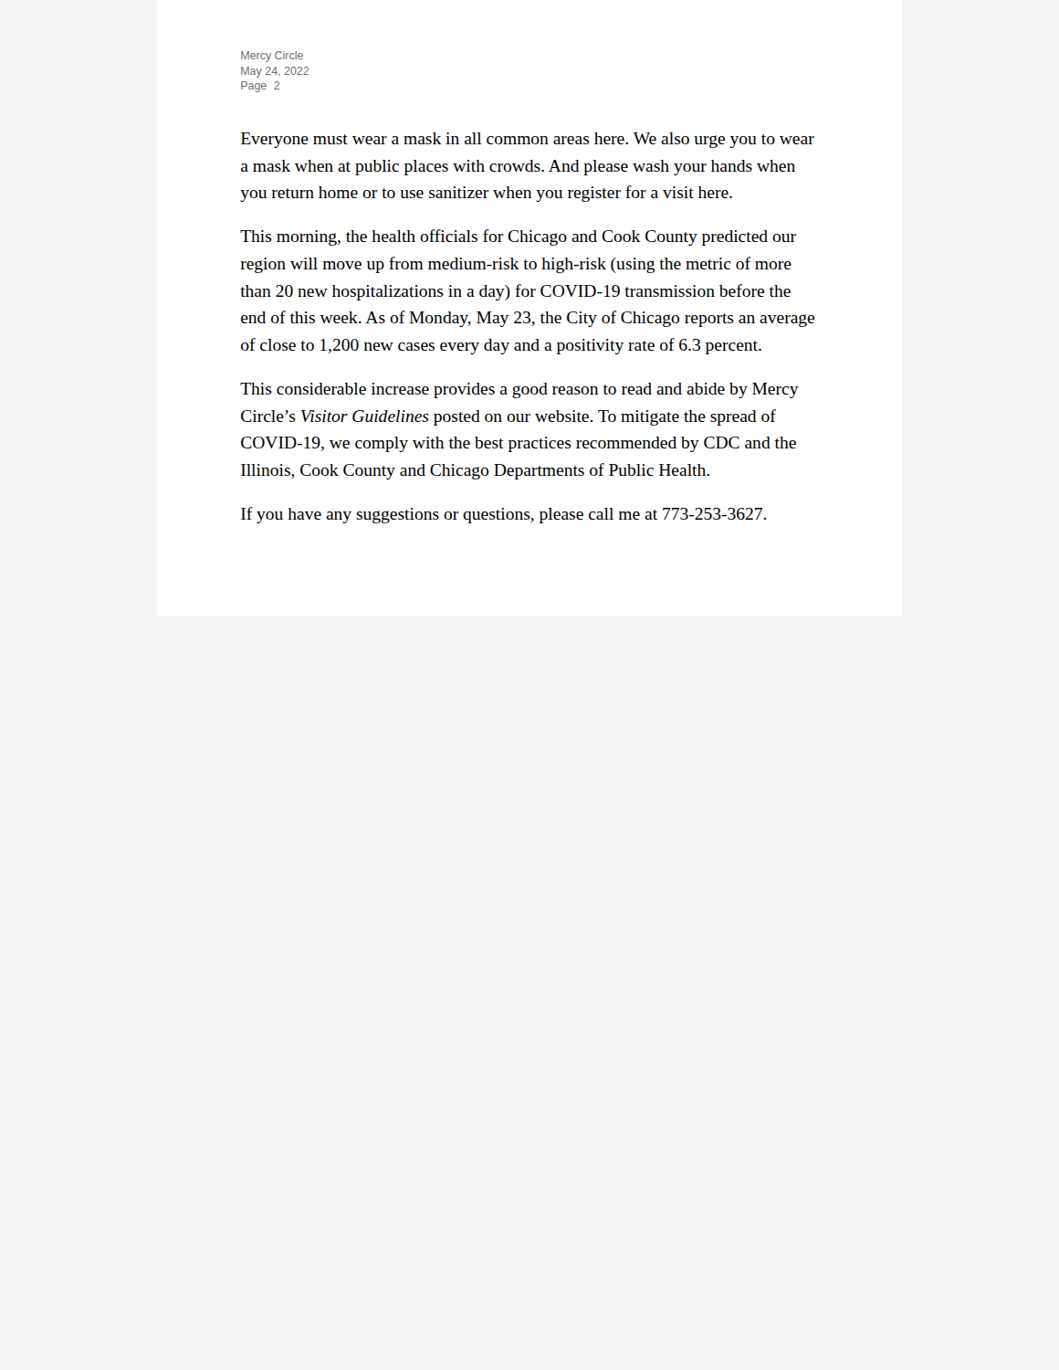Mercy Circle May 24, 2022 Page2
Everyone must wear a mask in all common areas here. We also urge you to wear a mask when at public places with crowds. And please wash your hands when you return home or to use sanitizer when you register for a visit here.
This morning, the health officials for Chicago and Cook County predicted our region will move up from medium-risk to high-risk (using the metric of more than 20 new hospitalizations in a day) for COVID-19 transmission before the end of this week. As of Monday, May 23, the City of Chicago reports an average of close to 1,200 new cases every day and a positivity rate of 6.3 percent.
This considerable increase provides a good reason to read and abide by Mercy Circle’s Visitor Guidelines posted on our website. To mitigate the spread of COVID-19, we comply with the best practices recommended by CDC and the Illinois, Cook County and Chicago Departments of Public Health.
If you have any suggestions or questions, please call me at 773-253-3627.